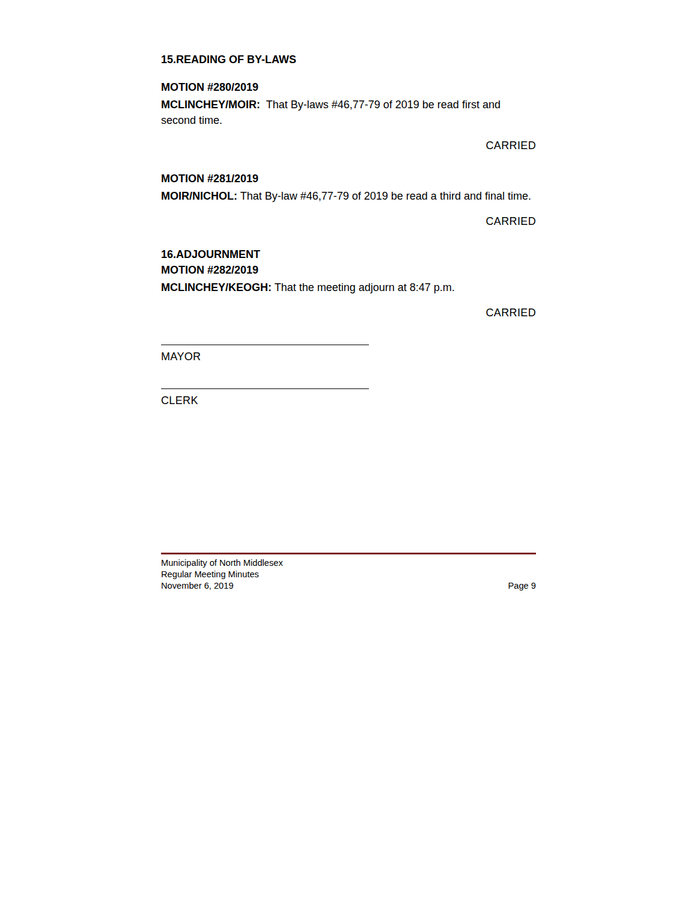15.READING OF BY-LAWS
MOTION #280/2019
MCLINCHEY/MOIR: That By-laws #46,77-79 of 2019 be read first and second time.
CARRIED
MOTION #281/2019
MOIR/NICHOL: That By-law #46,77-79 of 2019 be read a third and final time.
CARRIED
16.ADJOURNMENT
MOTION #282/2019
MCLINCHEY/KEOGH: That the meeting adjourn at 8:47 p.m.
CARRIED
MAYOR
CLERK
Municipality of North Middlesex
Regular Meeting Minutes
November 6, 2019
Page 9